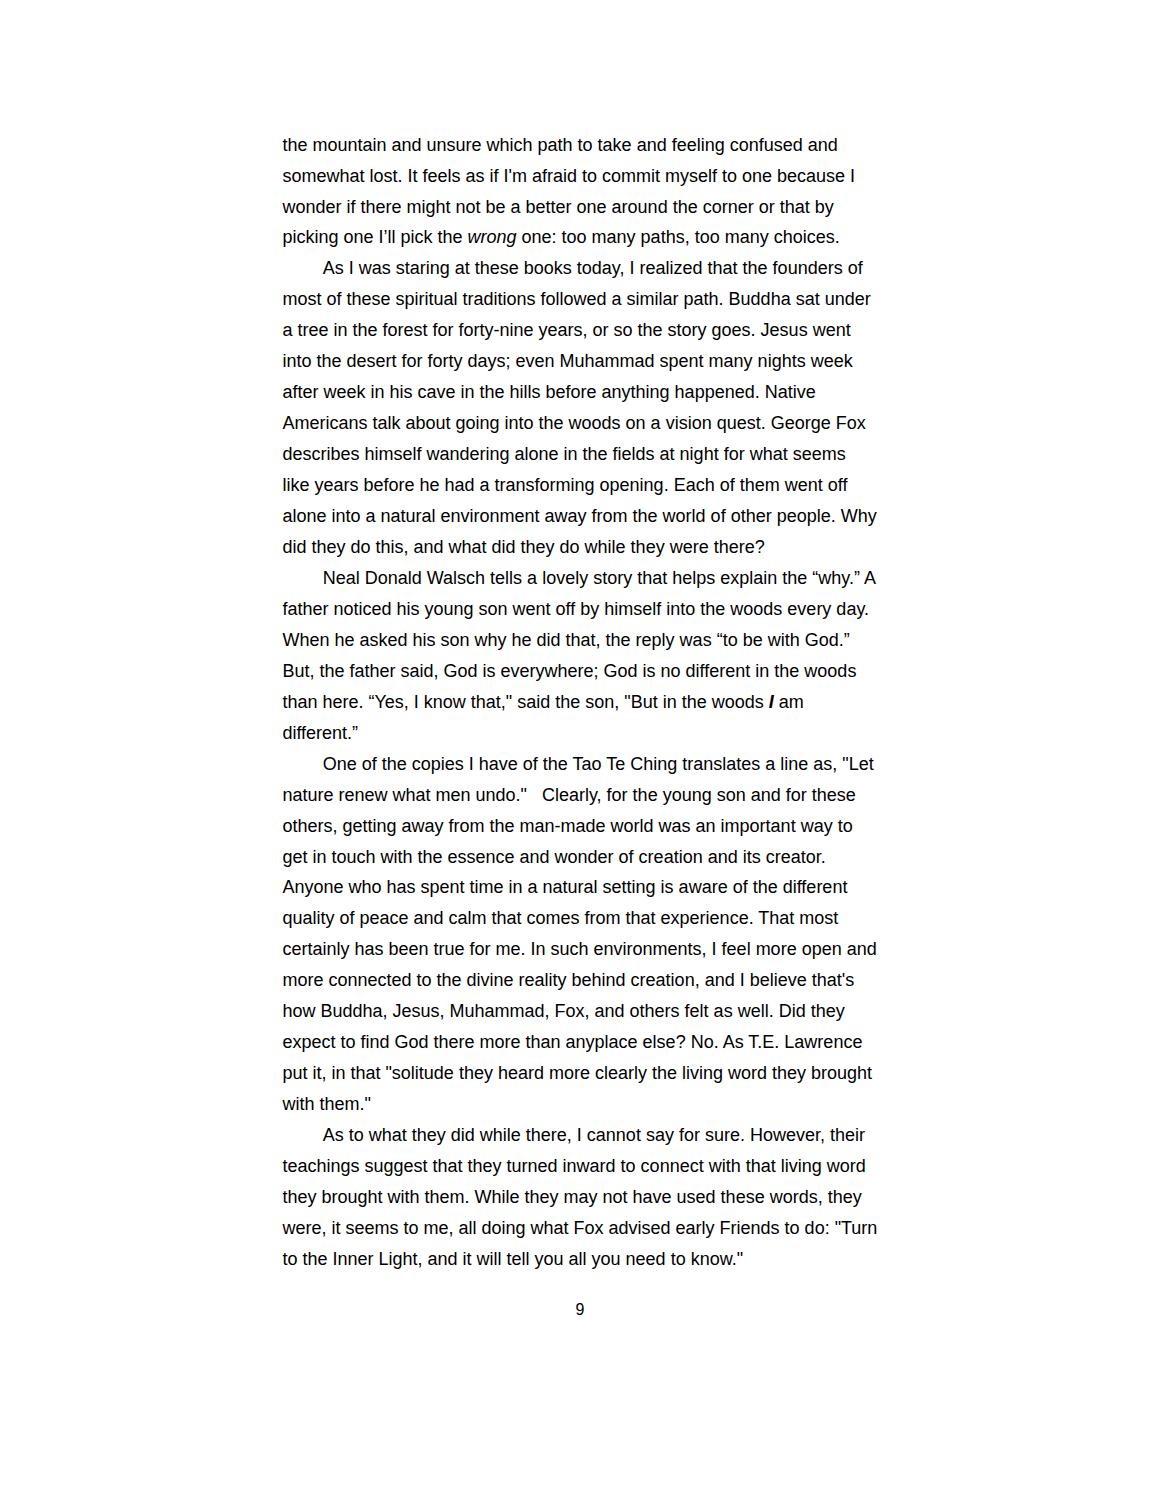the mountain and unsure which path to take and feeling confused and somewhat lost. It feels as if I'm afraid to commit myself to one because I wonder if there might not be a better one around the corner or that by picking one I’ll pick the wrong one: too many paths, too many choices.
As I was staring at these books today, I realized that the founders of most of these spiritual traditions followed a similar path. Buddha sat under a tree in the forest for forty-nine years, or so the story goes. Jesus went into the desert for forty days; even Muhammad spent many nights week after week in his cave in the hills before anything happened. Native Americans talk about going into the woods on a vision quest. George Fox describes himself wandering alone in the fields at night for what seems like years before he had a transforming opening. Each of them went off alone into a natural environment away from the world of other people. Why did they do this, and what did they do while they were there?
Neal Donald Walsch tells a lovely story that helps explain the “why.” A father noticed his young son went off by himself into the woods every day. When he asked his son why he did that, the reply was “to be with God.” But, the father said, God is everywhere; God is no different in the woods than here. “Yes, I know that," said the son, "But in the woods I am different.”
One of the copies I have of the Tao Te Ching translates a line as, "Let nature renew what men undo." Clearly, for the young son and for these others, getting away from the man-made world was an important way to get in touch with the essence and wonder of creation and its creator. Anyone who has spent time in a natural setting is aware of the different quality of peace and calm that comes from that experience. That most certainly has been true for me. In such environments, I feel more open and more connected to the divine reality behind creation, and I believe that's how Buddha, Jesus, Muhammad, Fox, and others felt as well. Did they expect to find God there more than anyplace else? No. As T.E. Lawrence put it, in that "solitude they heard more clearly the living word they brought with them."
As to what they did while there, I cannot say for sure. However, their teachings suggest that they turned inward to connect with that living word they brought with them. While they may not have used these words, they were, it seems to me, all doing what Fox advised early Friends to do: "Turn to the Inner Light, and it will tell you all you need to know."
9